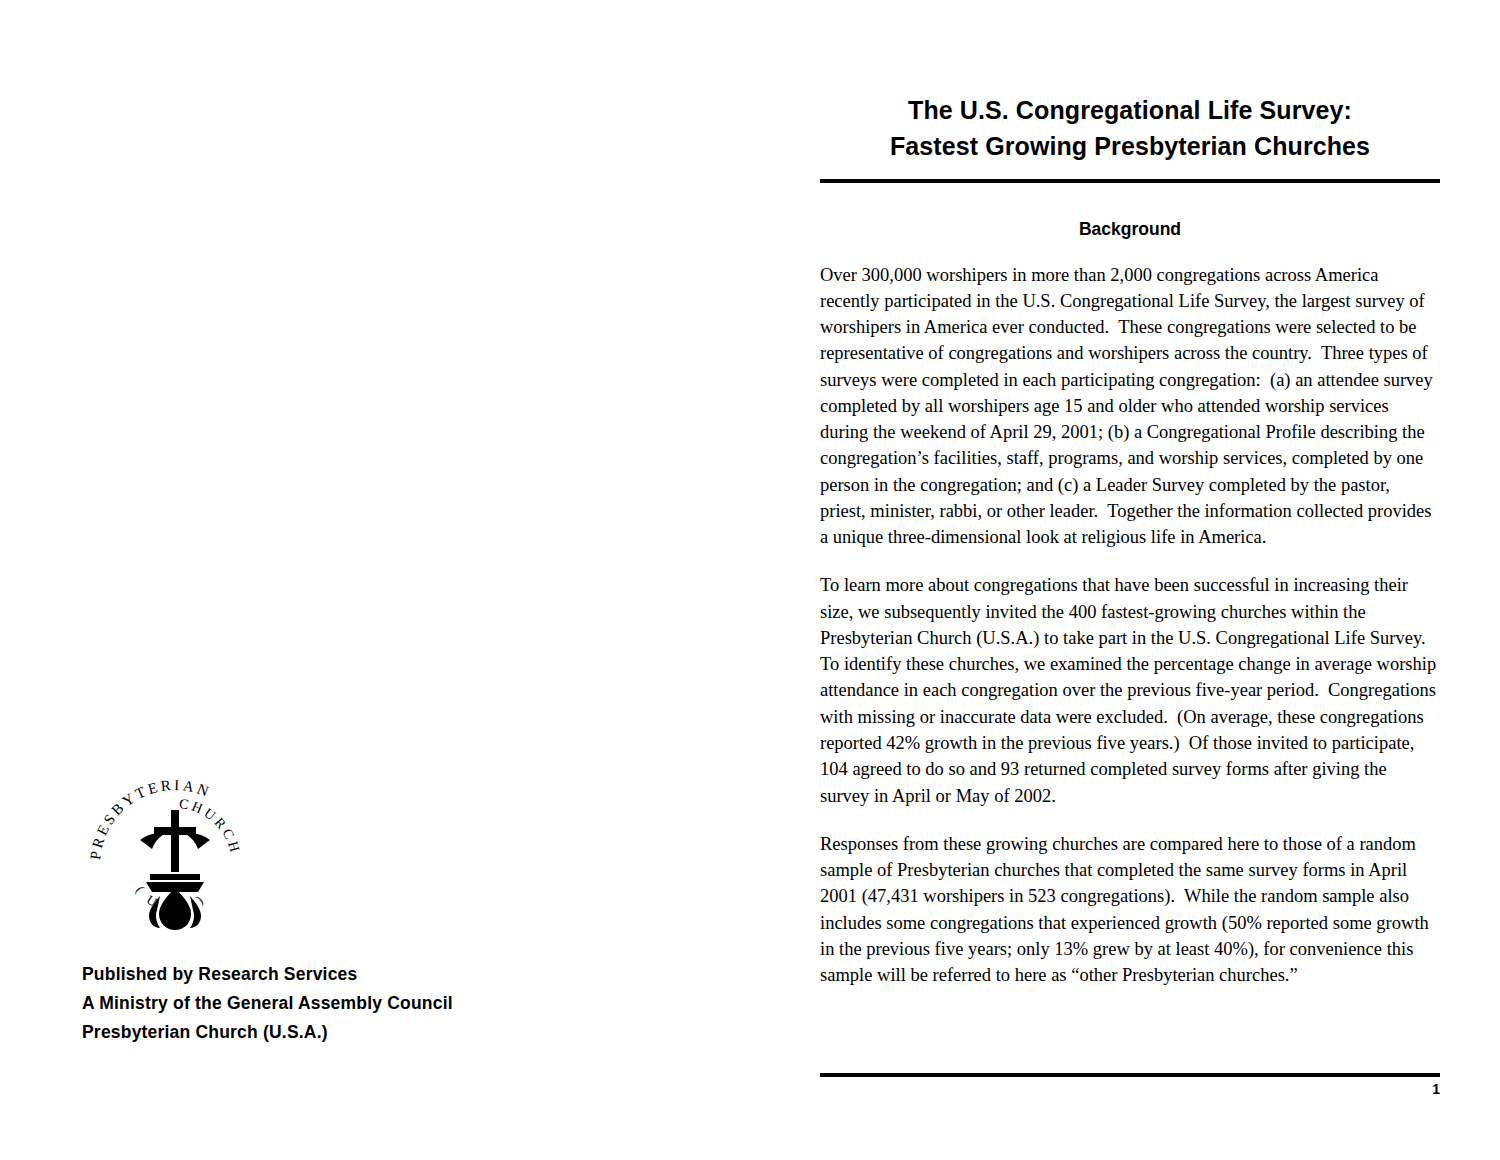PRESBYTERIAN CHURCH ( U S A )
Published by Research Services
A Ministry of the General Assembly Council
Presbyterian Church (U.S.A.)
The U.S. Congregational Life Survey:
Fastest Growing Presbyterian Churches
Background
Over 300,000 worshipers in more than 2,000 congregations across America recently participated in the U.S. Congregational Life Survey, the largest survey of worshipers in America ever conducted. These congregations were selected to be representative of congregations and worshipers across the country. Three types of surveys were completed in each participating congregation: (a) an attendee survey completed by all worshipers age 15 and older who attended worship services during the weekend of April 29, 2001; (b) a Congregational Profile describing the congregation’s facilities, staff, programs, and worship services, completed by one person in the congregation; and (c) a Leader Survey completed by the pastor, priest, minister, rabbi, or other leader. Together the information collected provides a unique three-dimensional look at religious life in America.
To learn more about congregations that have been successful in increasing their size, we subsequently invited the 400 fastest-growing churches within the Presbyterian Church (U.S.A.) to take part in the U.S. Congregational Life Survey. To identify these churches, we examined the percentage change in average worship attendance in each congregation over the previous five-year period. Congregations with missing or inaccurate data were excluded. (On average, these congregations reported 42% growth in the previous five years.) Of those invited to participate, 104 agreed to do so and 93 returned completed survey forms after giving the survey in April or May of 2002.
Responses from these growing churches are compared here to those of a random sample of Presbyterian churches that completed the same survey forms in April 2001 (47,431 worshipers in 523 congregations). While the random sample also includes some congregations that experienced growth (50% reported some growth in the previous five years; only 13% grew by at least 40%), for convenience this sample will be referred to here as “other Presbyterian churches.”
1